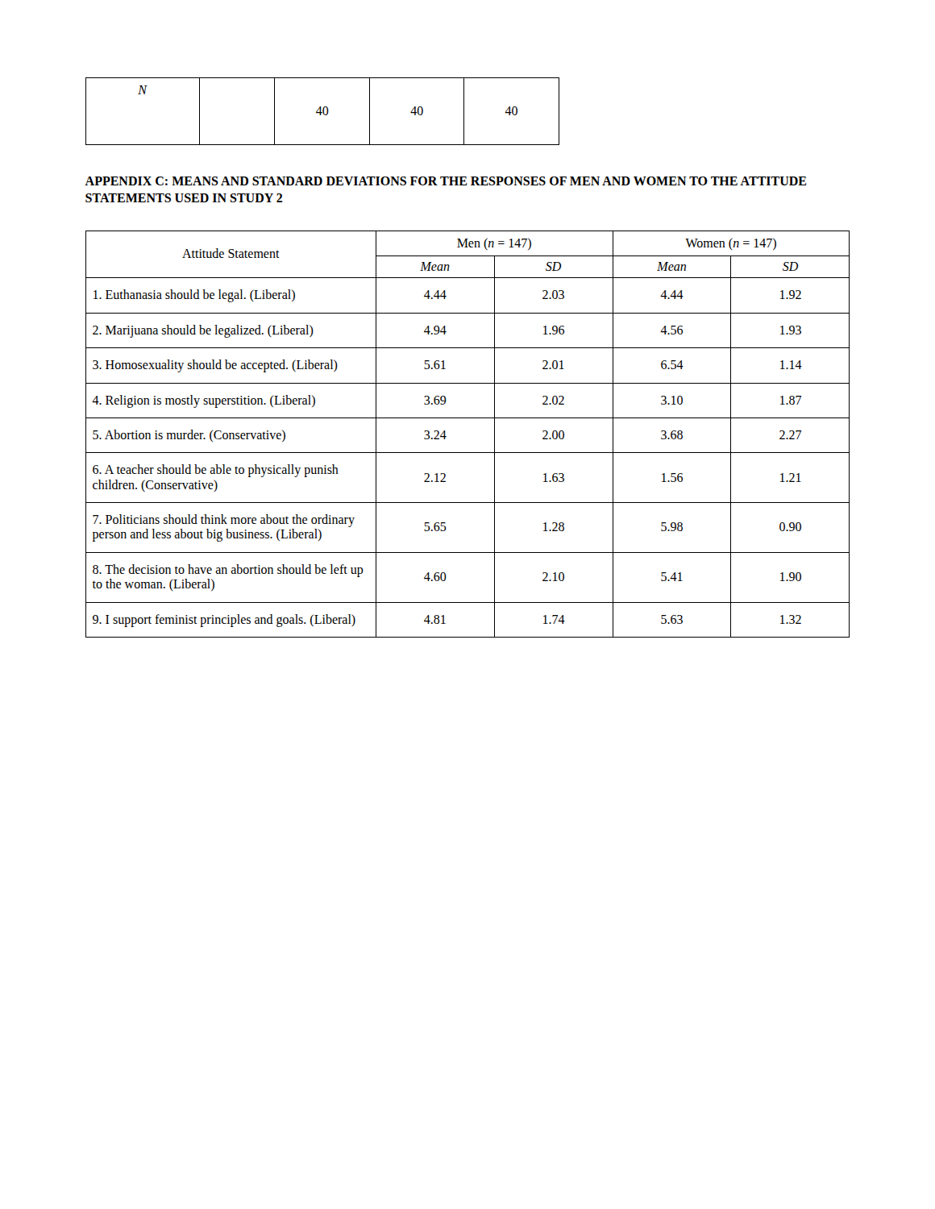| N | | 40 | 40 | 40 |
APPENDIX C: MEANS AND STANDARD DEVIATIONS FOR THE RESPONSES OF MEN AND WOMEN TO THE ATTITUDE STATEMENTS USED IN STUDY 2
| Attitude Statement | Men ( n = 147) | Women ( n = 147) |
| --- | --- | --- |
| Mean | SD | Mean | SD |
| 1. Euthanasia should be legal. (Liberal) | 4.44 | 2.03 | 4.44 | 1.92 |
| 2. Marijuana should be legalized. (Liberal) | 4.94 | 1.96 | 4.56 | 1.93 |
| 3. Homosexuality should be accepted. (Liberal) | 5.61 | 2.01 | 6.54 | 1.14 |
| 4. Religion is mostly superstition. (Liberal) | 3.69 | 2.02 | 3.10 | 1.87 |
| 5. Abortion is murder. (Conservative) | 3.24 | 2.00 | 3.68 | 2.27 |
| 6. A teacher should be able to physically punish children. (Conservative) | 2.12 | 1.63 | 1.56 | 1.21 |
| 7. Politicians should think more about the ordinary person and less about big business. (Liberal) | 5.65 | 1.28 | 5.98 | 0.90 |
| 8. The decision to have an abortion should be left up to the woman. (Liberal) | 4.60 | 2.10 | 5.41 | 1.90 |
| 9. I support feminist principles and goals. (Liberal) | 4.81 | 1.74 | 5.63 | 1.32 |